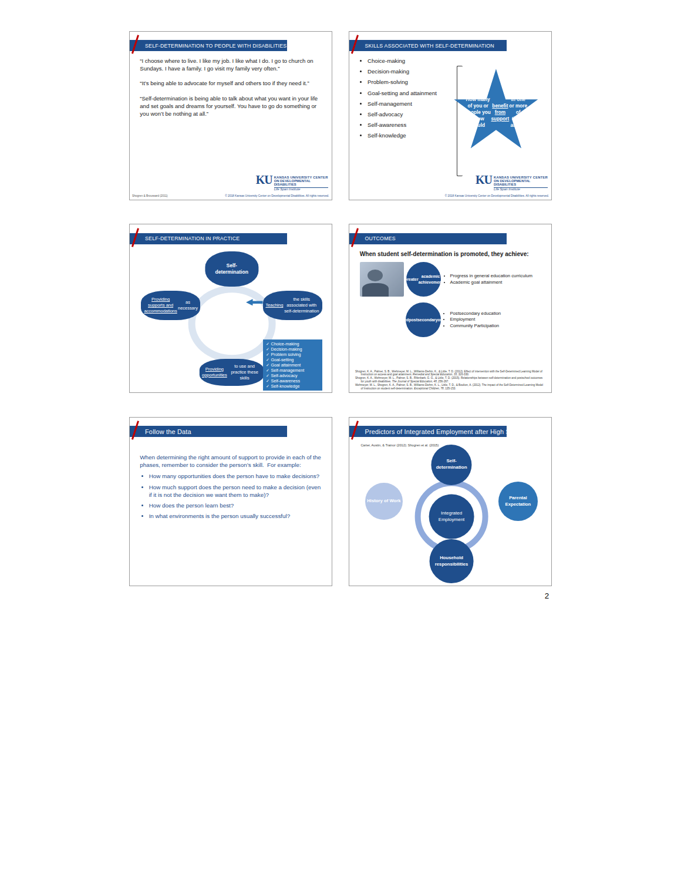Self-determination to people with disabilities
“I choose where to live. I like my job. I like what I do. I go to church on Sundays. I have a family. I go visit my family very often.”
“It’s being able to advocate for myself and others too if they need it.”
“Self-determination is being able to talk about what you want in your life and set goals and dreams for yourself. You have to go do something or you won’t be nothing at all.”
KU
KANSAS UNIVERSITY CENTER
ON DEVELOPMENTAL
DISABILITIES
Life Span Institute
Shogren & Broussard (2011)
© 2018 Kansas University Center on Developmental Disabilities. All rights reserved.
Skills associated with self-determination
Choice-making
Decision-making
Problem-solving
Goal-setting and attainment
Self-management
Self-advocacy
Self-awareness
Self-knowledge
How many of you or people you know would benefit from support in one or more of these areas?
KU
KANSAS UNIVERSITY CENTER
ON DEVELOPMENTAL
DISABILITIES
Life Span Institute
© 2018 Kansas University Center on Developmental Disabilities. All rights reserved.
Self-determination in practice
Self-
determination
Providing supports and accommodations as necessary
Teaching the skills associated with self-determination
Providing opportunities to use and practice these skills
Choice-making
Decision-making
Problem solving
Goal-setting
Goal attainment
Self-management
Self-advocacy
Self-awareness
Self-knowledge
Outcomes
When student self-determination is promoted, they achieve:
Greater academic achievement
Progress in general education curriculum
Academic goal attainment
Increased postsecondary outcomes
Postsecondary education
Employment
Community Participation
Shogren, K. A., Palmer, S. B., Wehmeyer, M. L., Williams-Diehm, K., & Little, T. D. (2012). Effect of intervention with the Self-Determined Learning Model of Instruction on access and goal attainment. Remedial and Special Education, 33, 320-330.
Shogren, K. A., Wehmeyer, M. L., Palmer, S. B., Rifenbark, G. G., & Little, T. D. (2015). Relationships between self-determination and postschool outcomes for youth with disabilities. The Journal of Special Education, 48, 256-267.
Wehmeyer, M. L., Shogren, K. A., Palmer, S. B., Williams-Diehm, K. L., Little, T. D., & Boulton, A. (2012). The impact of the Self-Determined Learning Model of Instruction on student self-determination. Exceptional Children, 78, 135-153.
Follow the Data
When determining the right amount of support to provide in each of the phases, remember to consider the person’s skill. For example:
How many opportunities does the person have to make decisions?
How much support does the person need to make a decision (even if it is not the decision we want them to make)?
How does the person learn best?
In what environments is the person usually successful?
Predictors of Integrated Employment after High School
Carter, Austin, & Trainor (2012); Shogren et al. (2015)
Self-
determination
History of Work
Integrated Employment
Parental Expectation
Household responsibilities
2